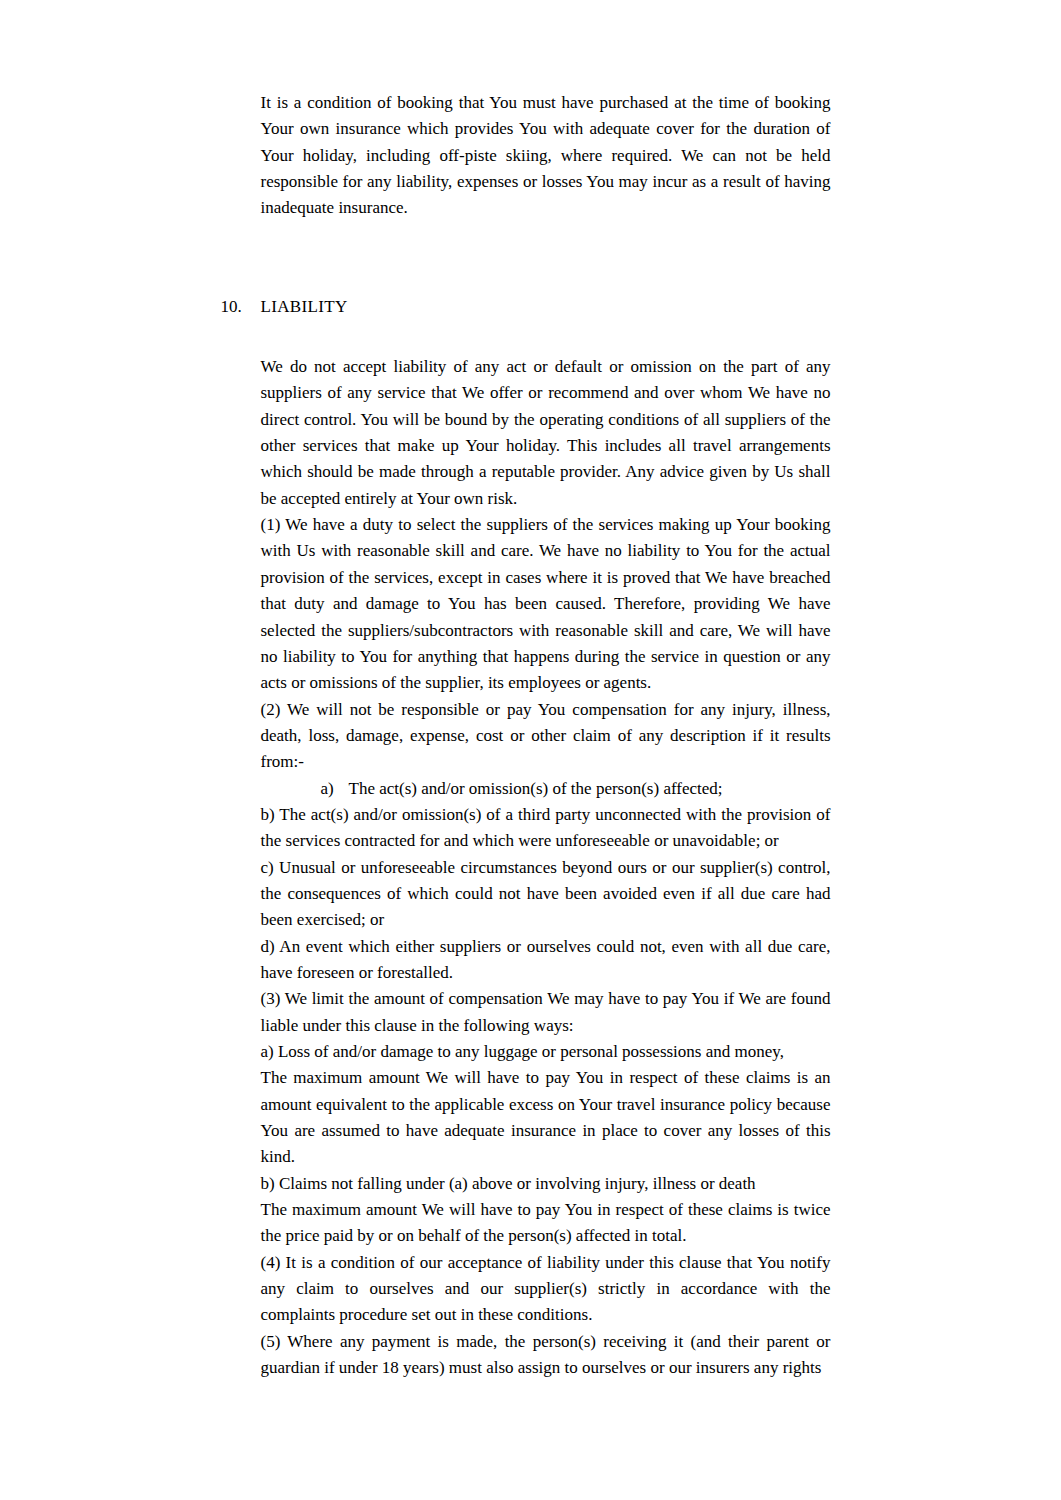It is a condition of booking that You must have purchased at the time of booking Your own insurance which provides You with adequate cover for the duration of Your holiday, including off-piste skiing, where required. We can not be held responsible for any liability, expenses or losses You may incur as a result of having inadequate insurance.
10. LIABILITY
We do not accept liability of any act or default or omission on the part of any suppliers of any service that We offer or recommend and over whom We have no direct control. You will be bound by the operating conditions of all suppliers of the other services that make up Your holiday. This includes all travel arrangements which should be made through a reputable provider. Any advice given by Us shall be accepted entirely at Your own risk.
(1) We have a duty to select the suppliers of the services making up Your booking with Us with reasonable skill and care. We have no liability to You for the actual provision of the services, except in cases where it is proved that We have breached that duty and damage to You has been caused. Therefore, providing We have selected the suppliers/subcontractors with reasonable skill and care, We will have no liability to You for anything that happens during the service in question or any acts or omissions of the supplier, its employees or agents.
(2) We will not be responsible or pay You compensation for any injury, illness, death, loss, damage, expense, cost or other claim of any description if it results from:-
a) The act(s) and/or omission(s) of the person(s) affected;
b) The act(s) and/or omission(s) of a third party unconnected with the provision of the services contracted for and which were unforeseeable or unavoidable; or
c) Unusual or unforeseeable circumstances beyond ours or our supplier(s) control, the consequences of which could not have been avoided even if all due care had been exercised; or
d) An event which either suppliers or ourselves could not, even with all due care, have foreseen or forestalled.
(3) We limit the amount of compensation We may have to pay You if We are found liable under this clause in the following ways:
a) Loss of and/or damage to any luggage or personal possessions and money,
The maximum amount We will have to pay You in respect of these claims is an amount equivalent to the applicable excess on Your travel insurance policy because You are assumed to have adequate insurance in place to cover any losses of this kind.
b) Claims not falling under (a) above or involving injury, illness or death
The maximum amount We will have to pay You in respect of these claims is twice the price paid by or on behalf of the person(s) affected in total.
(4) It is a condition of our acceptance of liability under this clause that You notify any claim to ourselves and our supplier(s) strictly in accordance with the complaints procedure set out in these conditions.
(5) Where any payment is made, the person(s) receiving it (and their parent or guardian if under 18 years) must also assign to ourselves or our insurers any rights